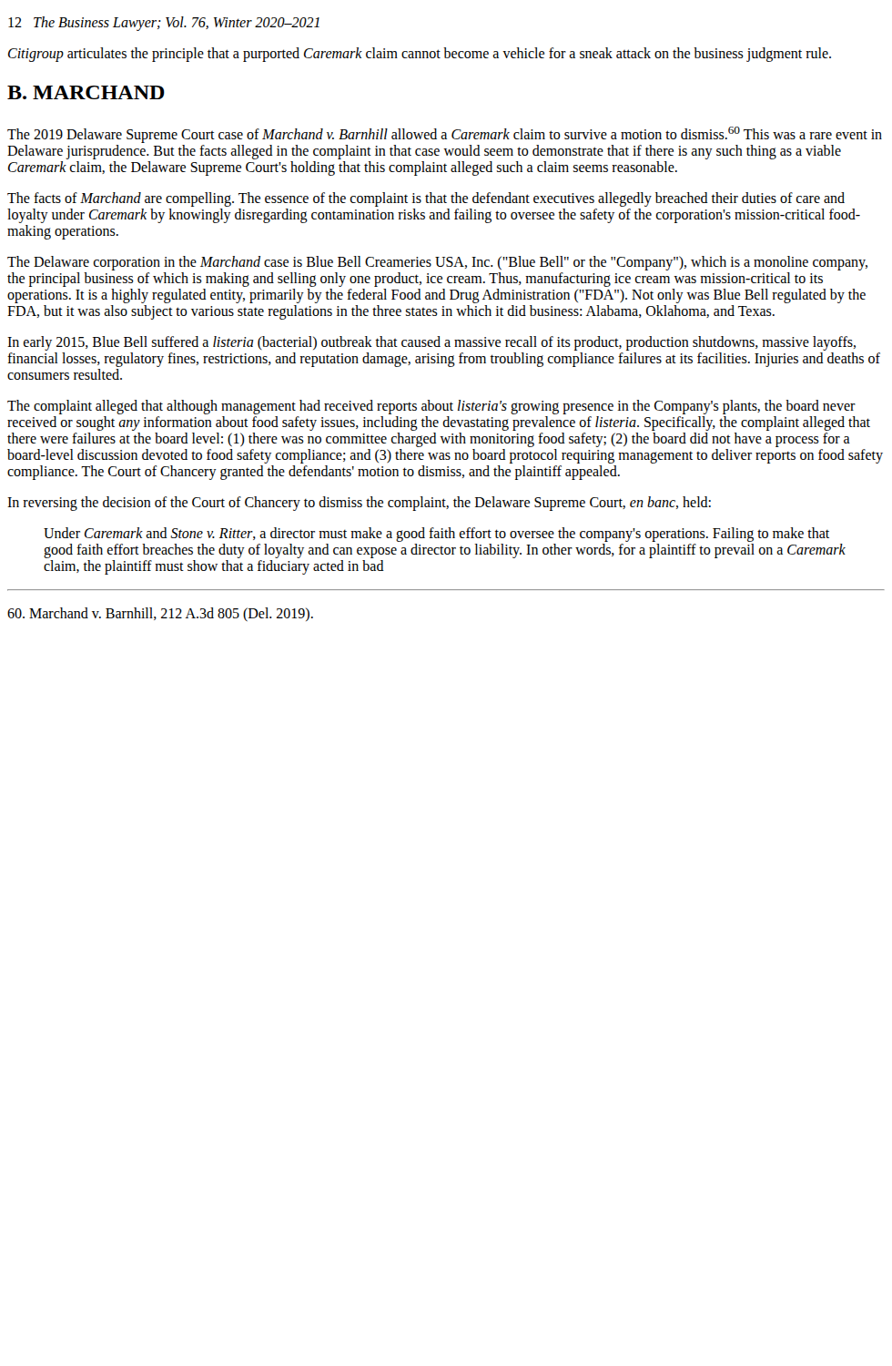12 The Business Lawyer; Vol. 76, Winter 2020–2021
Citigroup articulates the principle that a purported Caremark claim cannot become a vehicle for a sneak attack on the business judgment rule.
B. MARCHAND
The 2019 Delaware Supreme Court case of Marchand v. Barnhill allowed a Caremark claim to survive a motion to dismiss.60 This was a rare event in Delaware jurisprudence. But the facts alleged in the complaint in that case would seem to demonstrate that if there is any such thing as a viable Caremark claim, the Delaware Supreme Court's holding that this complaint alleged such a claim seems reasonable.
The facts of Marchand are compelling. The essence of the complaint is that the defendant executives allegedly breached their duties of care and loyalty under Caremark by knowingly disregarding contamination risks and failing to oversee the safety of the corporation's mission-critical food-making operations.
The Delaware corporation in the Marchand case is Blue Bell Creameries USA, Inc. ("Blue Bell" or the "Company"), which is a monoline company, the principal business of which is making and selling only one product, ice cream. Thus, manufacturing ice cream was mission-critical to its operations. It is a highly regulated entity, primarily by the federal Food and Drug Administration ("FDA"). Not only was Blue Bell regulated by the FDA, but it was also subject to various state regulations in the three states in which it did business: Alabama, Oklahoma, and Texas.
In early 2015, Blue Bell suffered a listeria (bacterial) outbreak that caused a massive recall of its product, production shutdowns, massive layoffs, financial losses, regulatory fines, restrictions, and reputation damage, arising from troubling compliance failures at its facilities. Injuries and deaths of consumers resulted.
The complaint alleged that although management had received reports about listeria's growing presence in the Company's plants, the board never received or sought any information about food safety issues, including the devastating prevalence of listeria. Specifically, the complaint alleged that there were failures at the board level: (1) there was no committee charged with monitoring food safety; (2) the board did not have a process for a board-level discussion devoted to food safety compliance; and (3) there was no board protocol requiring management to deliver reports on food safety compliance. The Court of Chancery granted the defendants' motion to dismiss, and the plaintiff appealed.
In reversing the decision of the Court of Chancery to dismiss the complaint, the Delaware Supreme Court, en banc, held:
Under Caremark and Stone v. Ritter, a director must make a good faith effort to oversee the company's operations. Failing to make that good faith effort breaches the duty of loyalty and can expose a director to liability. In other words, for a plaintiff to prevail on a Caremark claim, the plaintiff must show that a fiduciary acted in bad
60. Marchand v. Barnhill, 212 A.3d 805 (Del. 2019).